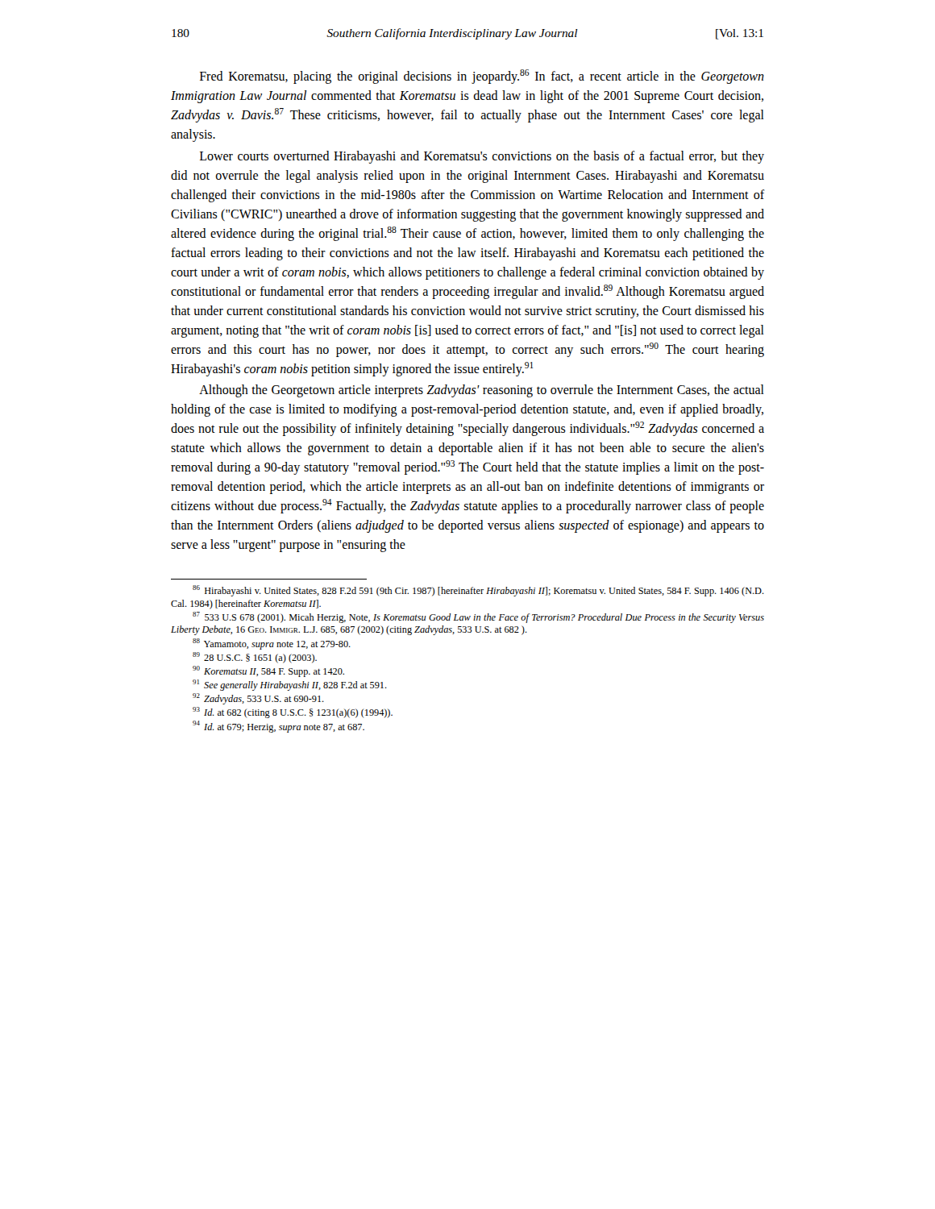180 Southern California Interdisciplinary Law Journal [Vol. 13:1
Fred Korematsu, placing the original decisions in jeopardy.86 In fact, a recent article in the Georgetown Immigration Law Journal commented that Korematsu is dead law in light of the 2001 Supreme Court decision, Zadvydas v. Davis.87 These criticisms, however, fail to actually phase out the Internment Cases' core legal analysis.
Lower courts overturned Hirabayashi and Korematsu's convictions on the basis of a factual error, but they did not overrule the legal analysis relied upon in the original Internment Cases. Hirabayashi and Korematsu challenged their convictions in the mid-1980s after the Commission on Wartime Relocation and Internment of Civilians ("CWRIC") unearthed a drove of information suggesting that the government knowingly suppressed and altered evidence during the original trial.88 Their cause of action, however, limited them to only challenging the factual errors leading to their convictions and not the law itself. Hirabayashi and Korematsu each petitioned the court under a writ of coram nobis, which allows petitioners to challenge a federal criminal conviction obtained by constitutional or fundamental error that renders a proceeding irregular and invalid.89 Although Korematsu argued that under current constitutional standards his conviction would not survive strict scrutiny, the Court dismissed his argument, noting that "the writ of coram nobis [is] used to correct errors of fact," and "[is] not used to correct legal errors and this court has no power, nor does it attempt, to correct any such errors."90 The court hearing Hirabayashi's coram nobis petition simply ignored the issue entirely.91
Although the Georgetown article interprets Zadvydas' reasoning to overrule the Internment Cases, the actual holding of the case is limited to modifying a post-removal-period detention statute, and, even if applied broadly, does not rule out the possibility of infinitely detaining "specially dangerous individuals."92 Zadvydas concerned a statute which allows the government to detain a deportable alien if it has not been able to secure the alien's removal during a 90-day statutory "removal period."93 The Court held that the statute implies a limit on the post-removal detention period, which the article interprets as an all-out ban on indefinite detentions of immigrants or citizens without due process.94 Factually, the Zadvydas statute applies to a procedurally narrower class of people than the Internment Orders (aliens adjudged to be deported versus aliens suspected of espionage) and appears to serve a less "urgent" purpose in "ensuring the
86 Hirabayashi v. United States, 828 F.2d 591 (9th Cir. 1987) [hereinafter Hirabayashi II]; Korematsu v. United States, 584 F. Supp. 1406 (N.D. Cal. 1984) [hereinafter Korematsu II].
87 533 U.S 678 (2001). Micah Herzig, Note, Is Korematsu Good Law in the Face of Terrorism? Procedural Due Process in the Security Versus Liberty Debate, 16 Geo. Immigr. L.J. 685, 687 (2002) (citing Zadvydas, 533 U.S. at 682 ).
88 Yamamoto, supra note 12, at 279-80.
89 28 U.S.C. § 1651 (a) (2003).
90 Korematsu II, 584 F. Supp. at 1420.
91 See generally Hirabayashi II, 828 F.2d at 591.
92 Zadvydas, 533 U.S. at 690-91.
93 Id. at 682 (citing 8 U.S.C. § 1231(a)(6) (1994)).
94 Id. at 679; Herzig, supra note 87, at 687.